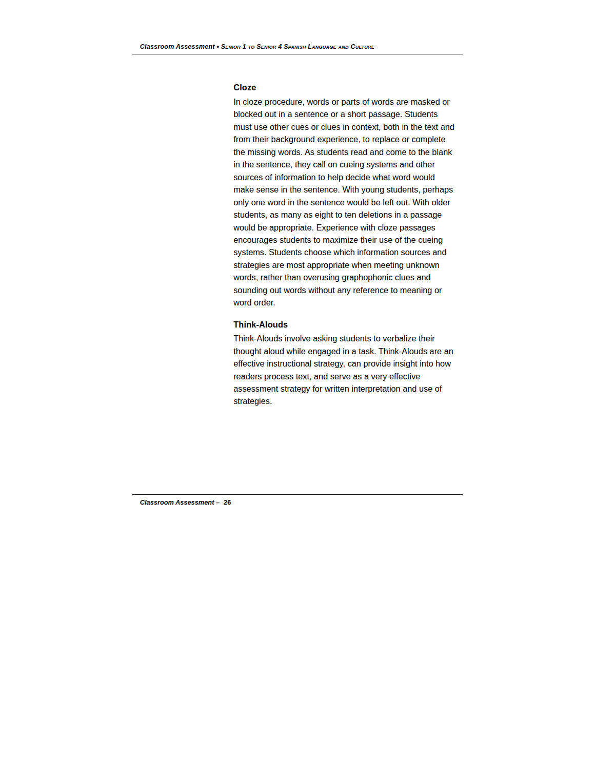Classroom Assessment • Senior 1 to Senior 4 Spanish Language and Culture
Cloze
In cloze procedure, words or parts of words are masked or blocked out in a sentence or a short passage. Students must use other cues or clues in context, both in the text and from their background experience, to replace or complete the missing words. As students read and come to the blank in the sentence, they call on cueing systems and other sources of information to help decide what word would make sense in the sentence. With young students, perhaps only one word in the sentence would be left out. With older students, as many as eight to ten deletions in a passage would be appropriate. Experience with cloze passages encourages students to maximize their use of the cueing systems. Students choose which information sources and strategies are most appropriate when meeting unknown words, rather than overusing graphophonic clues and sounding out words without any reference to meaning or word order.
Think-Alouds
Think-Alouds involve asking students to verbalize their thought aloud while engaged in a task. Think-Alouds are an effective instructional strategy, can provide insight into how readers process text, and serve as a very effective assessment strategy for written interpretation and use of strategies.
Classroom Assessment – 26